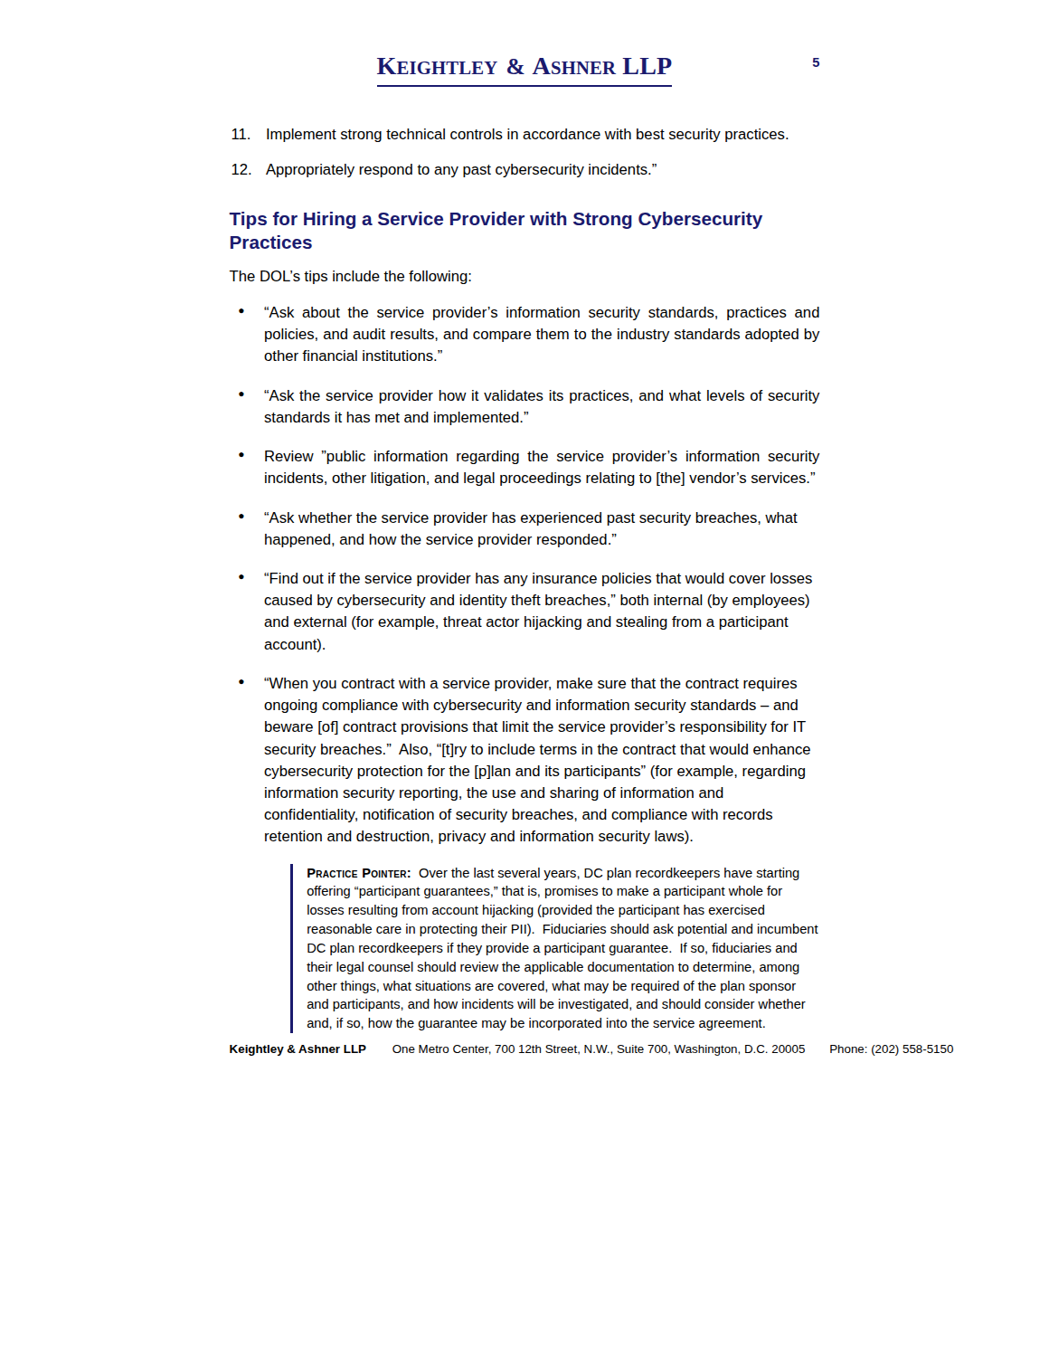5 KEIGHTLEY & ASHNER LLP
11. Implement strong technical controls in accordance with best security practices.
12. Appropriately respond to any past cybersecurity incidents.”
Tips for Hiring a Service Provider with Strong Cybersecurity Practices
The DOL’s tips include the following:
“Ask about the service provider’s information security standards, practices and policies, and audit results, and compare them to the industry standards adopted by other financial institutions.”
“Ask the service provider how it validates its practices, and what levels of security standards it has met and implemented.”
Review ”public information regarding the service provider’s information security incidents, other litigation, and legal proceedings relating to [the] vendor’s services.”
“Ask whether the service provider has experienced past security breaches, what happened, and how the service provider responded.”
“Find out if the service provider has any insurance policies that would cover losses caused by cybersecurity and identity theft breaches,” both internal (by employees) and external (for example, threat actor hijacking and stealing from a participant account).
“When you contract with a service provider, make sure that the contract requires ongoing compliance with cybersecurity and information security standards – and beware [of] contract provisions that limit the service provider’s responsibility for IT security breaches.” Also, “[t]ry to include terms in the contract that would enhance cybersecurity protection for the [p]lan and its participants” (for example, regarding information security reporting, the use and sharing of information and confidentiality, notification of security breaches, and compliance with records retention and destruction, privacy and information security laws).
Practice Pointer: Over the last several years, DC plan recordkeepers have starting offering “participant guarantees,” that is, promises to make a participant whole for losses resulting from account hijacking (provided the participant has exercised reasonable care in protecting their PII). Fiduciaries should ask potential and incumbent DC plan recordkeepers if they provide a participant guarantee. If so, fiduciaries and their legal counsel should review the applicable documentation to determine, among other things, what situations are covered, what may be required of the plan sponsor and participants, and how incidents will be investigated, and should consider whether and, if so, how the guarantee may be incorporated into the service agreement.
Keightley & Ashner LLP One Metro Center, 700 12th Street, N.W., Suite 700, Washington, D.C. 20005 Phone: (202) 558-5150